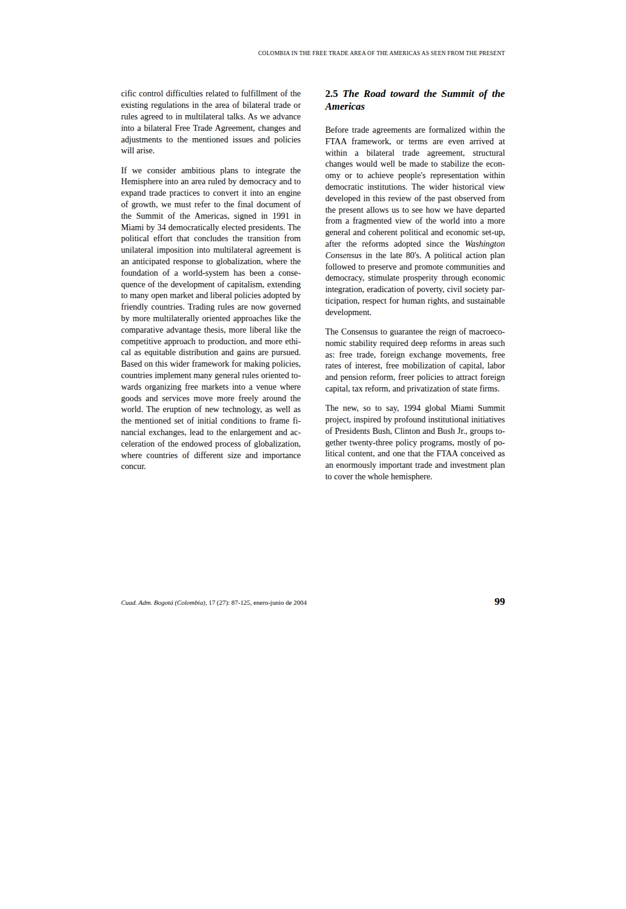COLOMBIA IN THE FREE TRADE AREA OF THE AMERICAS AS SEEN FROM THE PRESENT
cific control difficulties related to fulfillment of the existing regulations in the area of bilateral trade or rules agreed to in multilateral talks. As we advance into a bilateral Free Trade Agreement, changes and adjustments to the mentioned issues and policies will arise.
If we consider ambitious plans to integrate the Hemisphere into an area ruled by democracy and to expand trade practices to convert it into an engine of growth, we must refer to the final document of the Summit of the Americas, signed in 1991 in Miami by 34 democratically elected presidents. The political effort that concludes the transition from unilateral imposition into multilateral agreement is an anticipated response to globalization, where the foundation of a world-system has been a consequence of the development of capitalism, extending to many open market and liberal policies adopted by friendly countries. Trading rules are now governed by more multilaterally oriented approaches like the comparative advantage thesis, more liberal like the competitive approach to production, and more ethical as equitable distribution and gains are pursued. Based on this wider framework for making policies, countries implement many general rules oriented towards organizing free markets into a venue where goods and services move more freely around the world. The eruption of new technology, as well as the mentioned set of initial conditions to frame financial exchanges, lead to the enlargement and acceleration of the endowed process of globalization, where countries of different size and importance concur.
2.5 The Road toward the Summit of the Americas
Before trade agreements are formalized within the FTAA framework, or terms are even arrived at within a bilateral trade agreement, structural changes would well be made to stabilize the economy or to achieve people's representation within democratic institutions. The wider historical view developed in this review of the past observed from the present allows us to see how we have departed from a fragmented view of the world into a more general and coherent political and economic set-up, after the reforms adopted since the Washington Consensus in the late 80's. A political action plan followed to preserve and promote communities and democracy, stimulate prosperity through economic integration, eradication of poverty, civil society participation, respect for human rights, and sustainable development.
The Consensus to guarantee the reign of macroeconomic stability required deep reforms in areas such as: free trade, foreign exchange movements, free rates of interest, free mobilization of capital, labor and pension reform, freer policies to attract foreign capital, tax reform, and privatization of state firms.
The new, so to say, 1994 global Miami Summit project, inspired by profound institutional initiatives of Presidents Bush, Clinton and Bush Jr., groups together twenty-three policy programs, mostly of political content, and one that the FTAA conceived as an enormously important trade and investment plan to cover the whole hemisphere.
Cuad. Adm. Bogotá (Colombia), 17 (27): 87-125, enero-junio de 2004
99